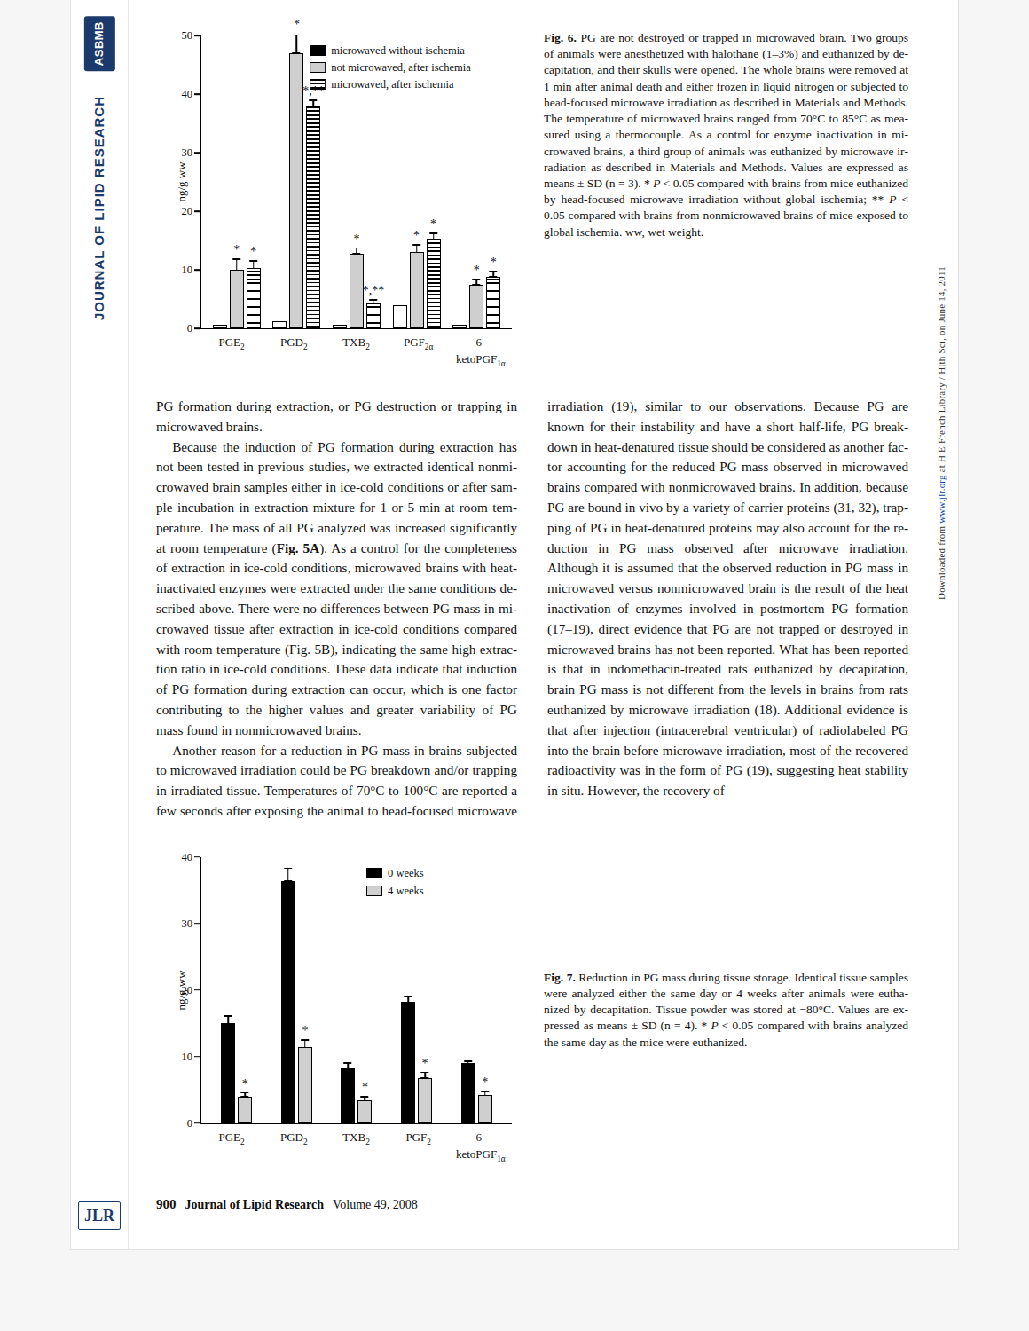ASBMB
JOURNAL OF LIPID RESEARCH
JLR
Downloaded from www.jlr.org at H E French Library / Hlth Sci, on June 14, 2011
ng/g ww
0
10
20
30
40
50
microwaved without ischemia
not microwaved, after ischemia
microwaved, after ischemia
*
*
*
*,**
*
*,**
*
*
*
*
PGE2 PGD2 TXB2 PGF2α 6-ketoPGF1α
Fig. 6. PG are not destroyed or trapped in microwaved brain. Two groups of animals were anesthetized with halothane (1–3%) and euthanized by decapitation, and their skulls were opened. The whole brains were removed at 1 min after animal death and either frozen in liquid nitrogen or subjected to head-focused microwave irradiation as described in Materials and Methods. The temperature of microwaved brains ranged from 70°C to 85°C as measured using a thermocouple. As a control for enzyme inactivation in microwaved brains, a third group of animals was euthanized by microwave irradiation as described in Materials and Methods. Values are expressed as means ± SD (n = 3). * P < 0.05 compared with brains from mice euthanized by head-focused microwave irradiation without global ischemia; ** P < 0.05 compared with brains from nonmicrowaved brains of mice exposed to global ischemia. ww, wet weight.
PG formation during extraction, or PG destruction or trapping in microwaved brains.
Because the induction of PG formation during extraction has not been tested in previous studies, we extracted identical nonmicrowaved brain samples either in ice-cold conditions or after sample incubation in extraction mixture for 1 or 5 min at room temperature. The mass of all PG analyzed was increased significantly at room temperature (Fig. 5A). As a control for the completeness of extraction in ice-cold conditions, microwaved brains with heat-inactivated enzymes were extracted under the same conditions described above. There were no differences between PG mass in microwaved tissue after extraction in ice-cold conditions compared with room temperature (Fig. 5B), indicating the same high extraction ratio in ice-cold conditions. These data indicate that induction of PG formation during extraction can occur, which is one factor contributing to the higher values and greater variability of PG mass found in nonmicrowaved brains.
Another reason for a reduction in PG mass in brains subjected to microwaved irradiation could be PG breakdown and/or trapping in irradiated tissue. Temperatures of 70°C to 100°C are reported a few seconds after exposing the animal to head-focused microwave irradiation (19), similar to our observations. Because PG are known for their instability and have a short half-life, PG breakdown in heat-denatured tissue should be considered as another factor accounting for the reduced PG mass observed in microwaved brains compared with nonmicrowaved brains. In addition, because PG are bound in vivo by a variety of carrier proteins (31, 32), trapping of PG in heat-denatured proteins may also account for the reduction in PG mass observed after microwave irradiation. Although it is assumed that the observed reduction in PG mass in microwaved versus nonmicrowaved brain is the result of the heat inactivation of enzymes involved in postmortem PG formation (17–19), direct evidence that PG are not trapped or destroyed in microwaved brains has not been reported. What has been reported is that in indomethacin-treated rats euthanized by decapitation, brain PG mass is not different from the levels in brains from rats euthanized by microwave irradiation (18). Additional evidence is that after injection (intracerebral ventricular) of radiolabeled PG into the brain before microwave irradiation, most of the recovered radioactivity was in the form of PG (19), suggesting heat stability in situ. However, the recovery of
ng/g ww
0
10
20
30
40
0 weeks
4 weeks
*
*
*
*
*
PGE2 PGD2 TXB2 PGF2 6-ketoPGF1α
Fig. 7. Reduction in PG mass during tissue storage. Identical tissue samples were analyzed either the same day or 4 weeks after animals were euthanized by decapitation. Tissue powder was stored at −80°C. Values are expressed as means ± SD (n = 4). * P < 0.05 compared with brains analyzed the same day as the mice were euthanized.
900 Journal of Lipid Research Volume 49, 2008